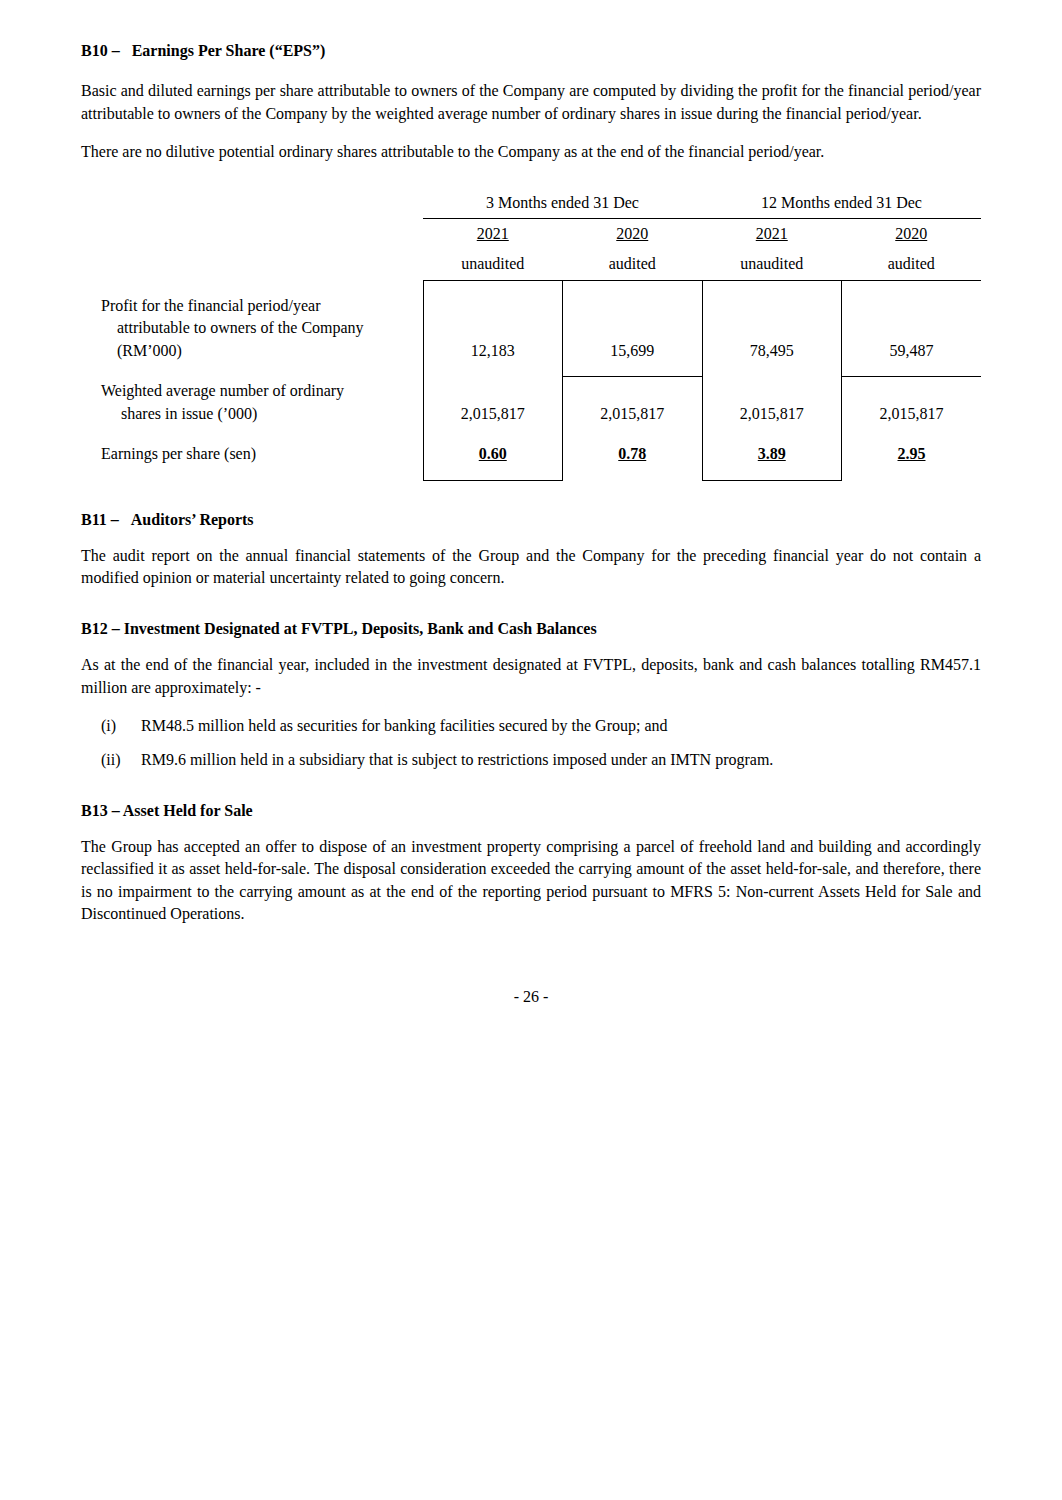B10 – Earnings Per Share (“EPS”)
Basic and diluted earnings per share attributable to owners of the Company are computed by dividing the profit for the financial period/year attributable to owners of the Company by the weighted average number of ordinary shares in issue during the financial period/year.
There are no dilutive potential ordinary shares attributable to the Company as at the end of the financial period/year.
| | 3 Months ended 31 Dec | 12 Months ended 31 Dec |
| --- | --- | --- |
| | 2021 | 2020 | 2021 | 2020 |
| | unaudited | audited | unaudited | audited |
| Profit for the financial period/year attributable to owners of the Company (RM’000) | 12,183 | 15,699 | 78,495 | 59,487 |
| Weighted average number of ordinary shares in issue (’000) | 2,015,817 | 2,015,817 | 2,015,817 | 2,015,817 |
| Earnings per share (sen) | 0.60 | 0.78 | 3.89 | 2.95 |
B11 – Auditors’ Reports
The audit report on the annual financial statements of the Group and the Company for the preceding financial year do not contain a modified opinion or material uncertainty related to going concern.
B12 – Investment Designated at FVTPL, Deposits, Bank and Cash Balances
As at the end of the financial year, included in the investment designated at FVTPL, deposits, bank and cash balances totalling RM457.1 million are approximately: -
(i) RM48.5 million held as securities for banking facilities secured by the Group; and
(ii) RM9.6 million held in a subsidiary that is subject to restrictions imposed under an IMTN program.
B13 – Asset Held for Sale
The Group has accepted an offer to dispose of an investment property comprising a parcel of freehold land and building and accordingly reclassified it as asset held-for-sale. The disposal consideration exceeded the carrying amount of the asset held-for-sale, and therefore, there is no impairment to the carrying amount as at the end of the reporting period pursuant to MFRS 5: Non-current Assets Held for Sale and Discontinued Operations.
- 26 -